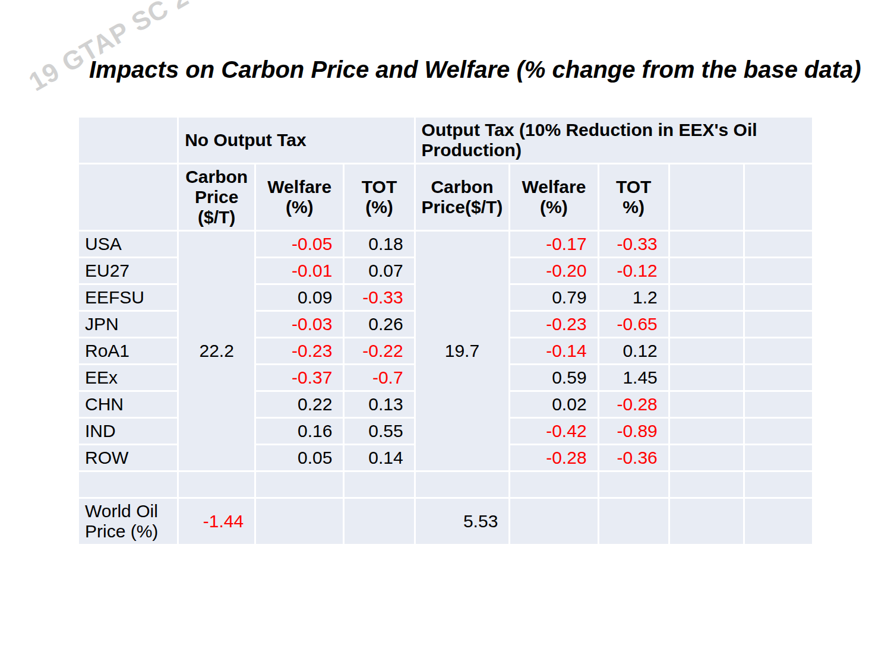19 GTAP SC 2011. FOR INSTRUCTIONAL PURPOSES ONLY. DO NOT CITE/QUOTE.
Impacts on Carbon Price and Welfare (% change from the base data)
| | No Output Tax | Output Tax (10% Reduction in EEX's Oil Production) |
| | Carbon Price ($/T) | Welfare (%) | TOT (%) | Carbon Price($/T) | Welfare (%) | TOT %) | | |
| USA | 22.2 | -0.05 | 0.18 | 19.7 | -0.17 | -0.33 | | |
| EU27 | -0.01 | 0.07 | -0.20 | -0.12 | | |
| EEFSU | 0.09 | -0.33 | 0.79 | 1.2 | | |
| JPN | -0.03 | 0.26 | -0.23 | -0.65 | | |
| RoA1 | -0.23 | -0.22 | -0.14 | 0.12 | | |
| EEx | -0.37 | -0.7 | 0.59 | 1.45 | | |
| CHN | 0.22 | 0.13 | 0.02 | -0.28 | | |
| IND | 0.16 | 0.55 | -0.42 | -0.89 | | |
| ROW | 0.05 | 0.14 | -0.28 | -0.36 | | |
| World Oil Price (%) | -1.44 | | | 5.53 | | | | |